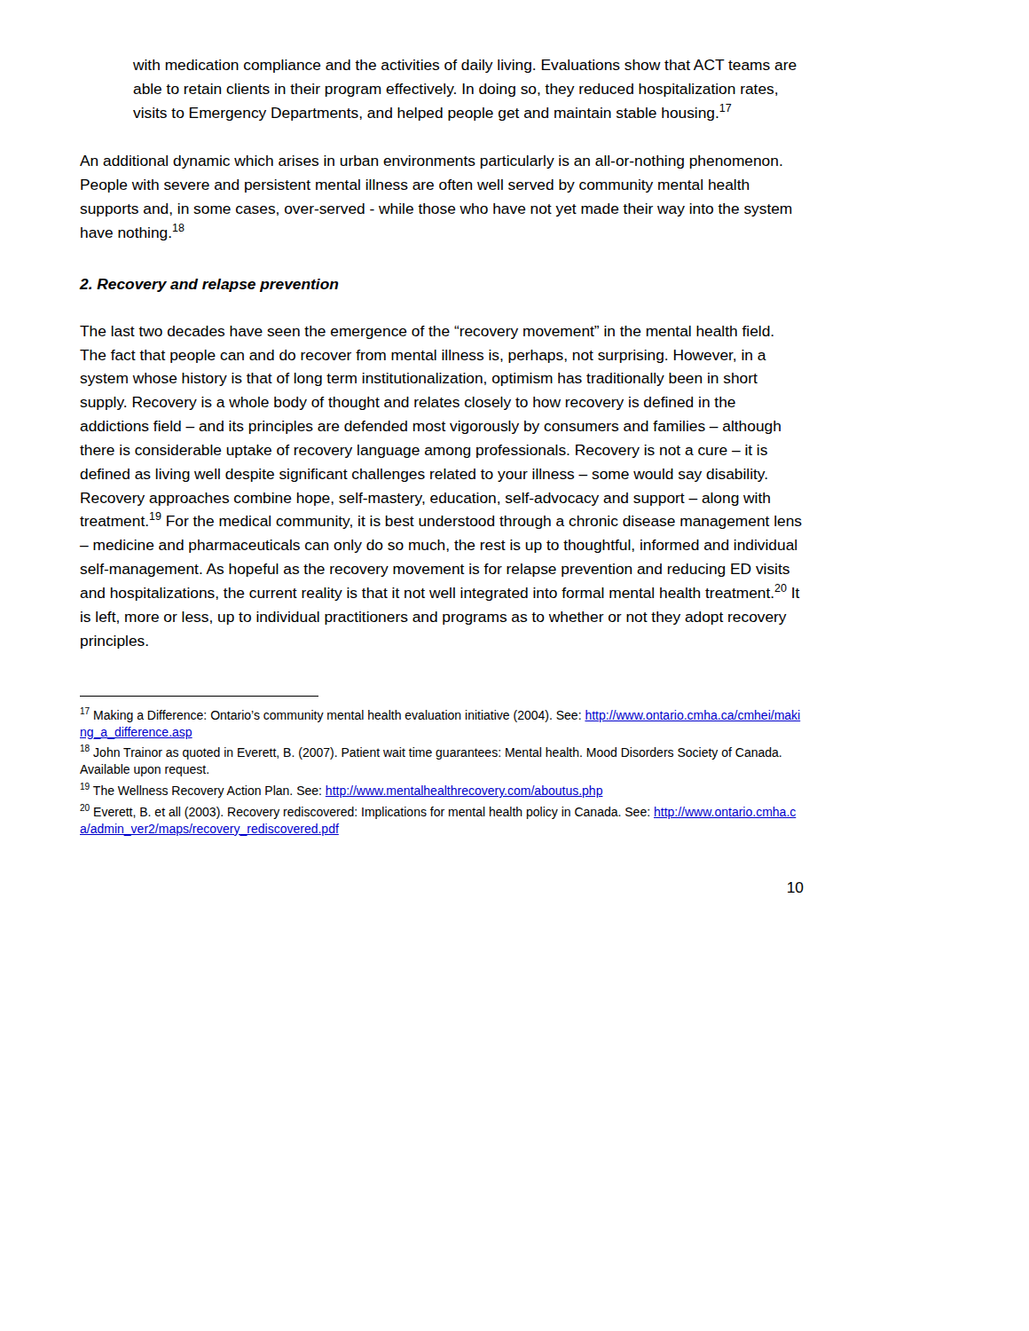with medication compliance and the activities of daily living. Evaluations show that ACT teams are able to retain clients in their program effectively. In doing so, they reduced hospitalization rates, visits to Emergency Departments, and helped people get and maintain stable housing.17
An additional dynamic which arises in urban environments particularly is an all-or-nothing phenomenon. People with severe and persistent mental illness are often well served by community mental health supports and, in some cases, over-served - while those who have not yet made their way into the system have nothing.18
2. Recovery and relapse prevention
The last two decades have seen the emergence of the “recovery movement” in the mental health field. The fact that people can and do recover from mental illness is, perhaps, not surprising. However, in a system whose history is that of long term institutionalization, optimism has traditionally been in short supply. Recovery is a whole body of thought and relates closely to how recovery is defined in the addictions field – and its principles are defended most vigorously by consumers and families – although there is considerable uptake of recovery language among professionals. Recovery is not a cure – it is defined as living well despite significant challenges related to your illness – some would say disability. Recovery approaches combine hope, self-mastery, education, self-advocacy and support – along with treatment.19 For the medical community, it is best understood through a chronic disease management lens – medicine and pharmaceuticals can only do so much, the rest is up to thoughtful, informed and individual self-management. As hopeful as the recovery movement is for relapse prevention and reducing ED visits and hospitalizations, the current reality is that it not well integrated into formal mental health treatment.20 It is left, more or less, up to individual practitioners and programs as to whether or not they adopt recovery principles.
17 Making a Difference: Ontario’s community mental health evaluation initiative (2004). See: http://www.ontario.cmha.ca/cmhei/making_a_difference.asp
18 John Trainor as quoted in Everett, B. (2007). Patient wait time guarantees: Mental health. Mood Disorders Society of Canada. Available upon request.
19 The Wellness Recovery Action Plan. See: http://www.mentalhealthrecovery.com/aboutus.php
20 Everett, B. et all (2003). Recovery rediscovered: Implications for mental health policy in Canada. See: http://www.ontario.cmha.ca/admin_ver2/maps/recovery_rediscovered.pdf
10